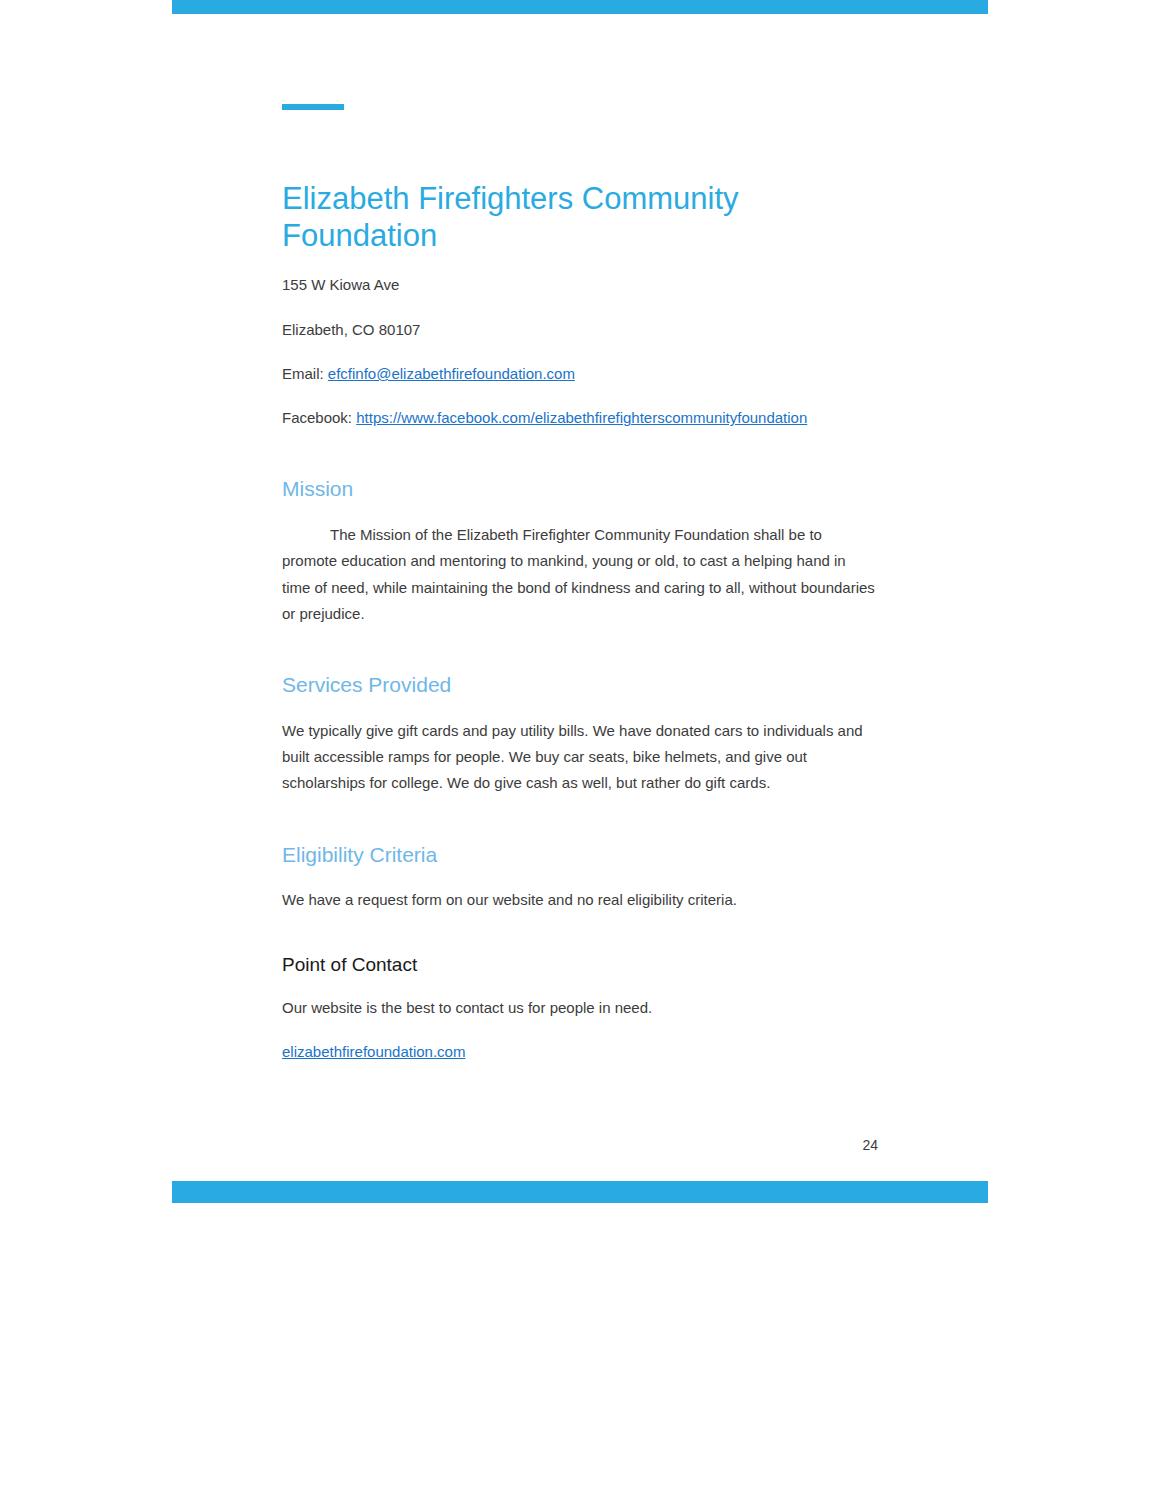Elizabeth Firefighters Community Foundation
155 W Kiowa Ave
Elizabeth, CO 80107
Email: efcfinfo@elizabethfirefoundation.com
Facebook: https://www.facebook.com/elizabethfirefighterscommunityfoundation
Mission
The Mission of the Elizabeth Firefighter Community Foundation shall be to promote education and mentoring to mankind, young or old, to cast a helping hand in time of need, while maintaining the bond of kindness and caring to all, without boundaries or prejudice.
Services Provided
We typically give gift cards and pay utility bills. We have donated cars to individuals and built accessible ramps for people. We buy car seats, bike helmets, and give out scholarships for college. We do give cash as well, but rather do gift cards.
Eligibility Criteria
We have a request form on our website and no real eligibility criteria.
Point of Contact
Our website is the best to contact us for people in need.
elizabethfirefoundation.com
24